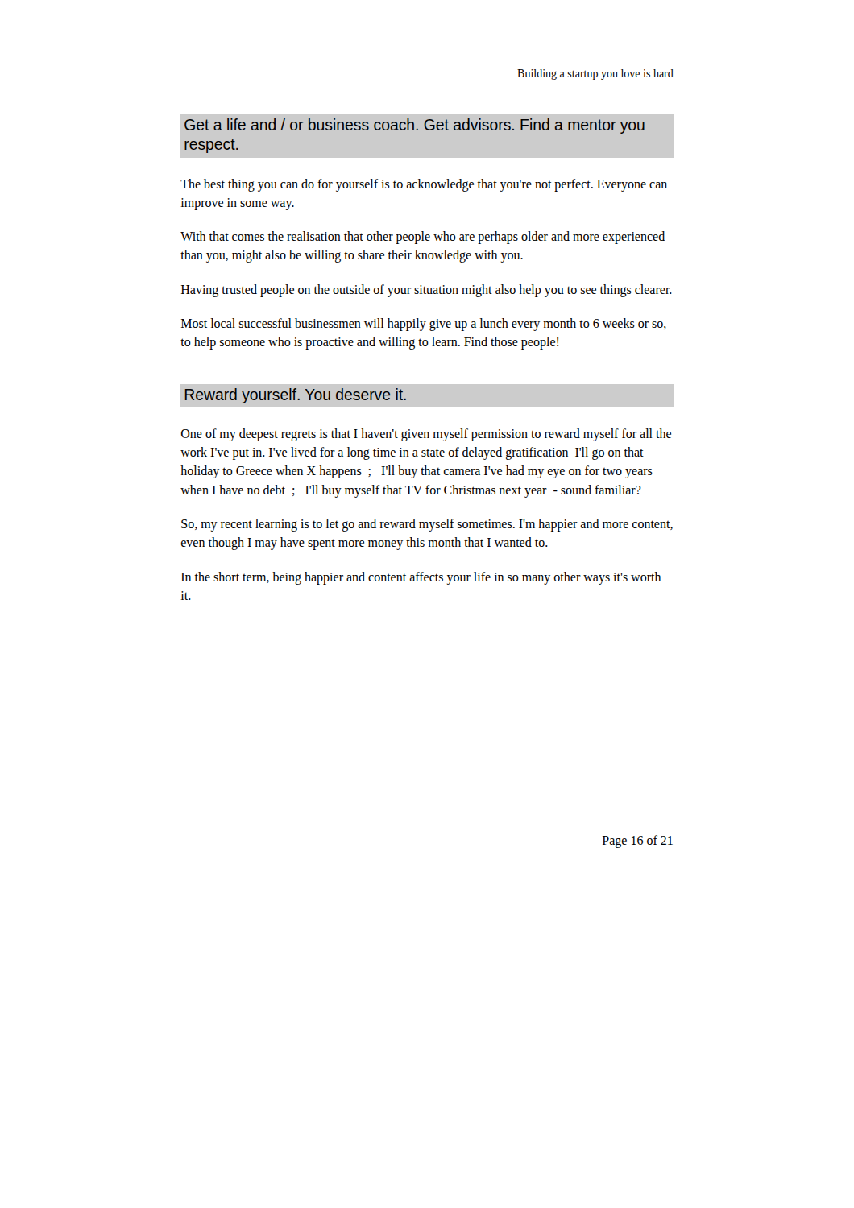Building a startup you love is hard
Get a life and / or business coach. Get advisors. Find a mentor you respect.
The best thing you can do for yourself is to acknowledge that you're not perfect. Everyone can improve in some way.
With that comes the realisation that other people who are perhaps older and more experienced than you, might also be willing to share their knowledge with you.
Having trusted people on the outside of your situation might also help you to see things clearer.
Most local successful businessmen will happily give up a lunch every month to 6 weeks or so, to help someone who is proactive and willing to learn. Find those people!
Reward yourself. You deserve it.
One of my deepest regrets is that I haven't given myself permission to reward myself for all the work I've put in. I've lived for a long time in a state of delayed gratification I'll go on that holiday to Greece when X happens ; I'll buy that camera I've had my eye on for two years when I have no debt ; I'll buy myself that TV for Christmas next year - sound familiar?
So, my recent learning is to let go and reward myself sometimes. I'm happier and more content, even though I may have spent more money this month that I wanted to.
In the short term, being happier and content affects your life in so many other ways it's worth it.
Page 16 of 21